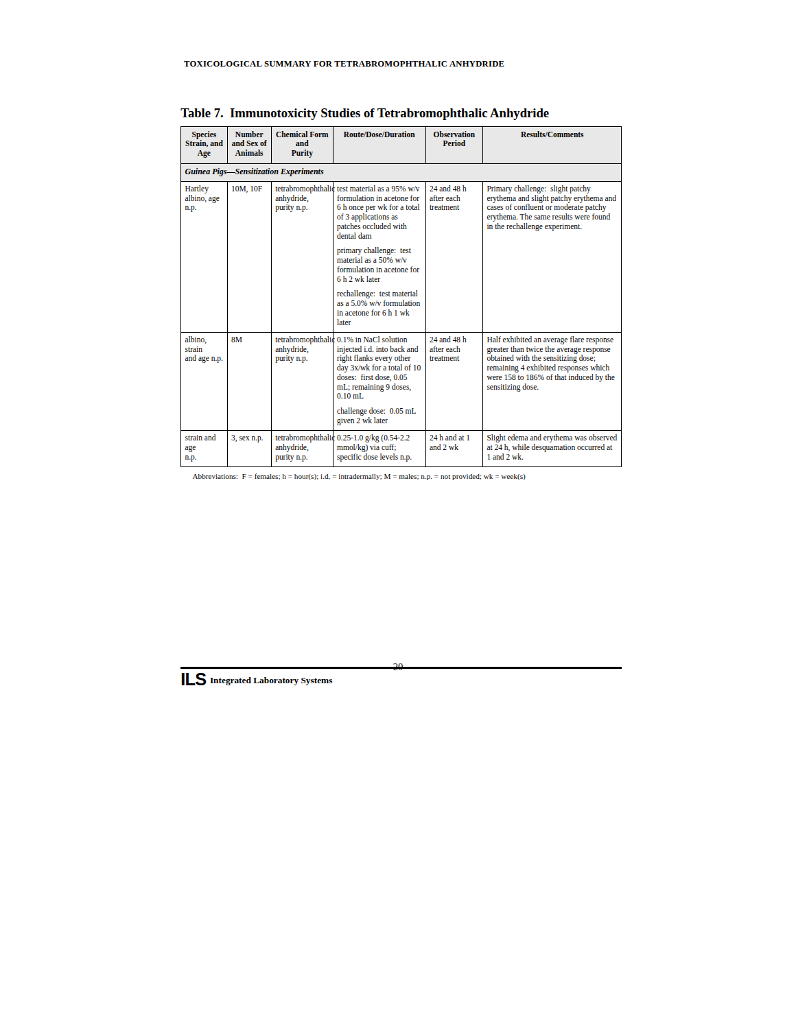TOXICOLOGICAL SUMMARY FOR TETRABROMOPHTHALIC ANHYDRIDE
Table 7. Immunotoxicity Studies of Tetrabromophthalic Anhydride
| Species Strain, and Age | Number and Sex of Animals | Chemical Form and Purity | Route/Dose/Duration | Observation Period | Results/Comments |
| --- | --- | --- | --- | --- | --- |
| Guinea Pigs—Sensitization Experiments |
| Hartley albino, age n.p. | 10M, 10F | tetrabromophthalic anhydride, purity n.p. | test material as a 95% w/v formulation in acetone for 6 h once per wk for a total of 3 applications as patches occluded with dental dam primary challenge: test material as a 50% w/v formulation in acetone for 6 h 2 wk later rechallenge: test material as a 5.0% w/v formulation in acetone for 6 h 1 wk later | 24 and 48 h after each treatment | Primary challenge: slight patchy erythema and slight patchy erythema and cases of confluent or moderate patchy erythema. The same results were found in the rechallenge experiment. |
| albino, strain and age n.p. | 8M | tetrabromophthalic anhydride, purity n.p. | 0.1% in NaCl solution injected i.d. into back and right flanks every other day 3x/wk for a total of 10 doses: first dose, 0.05 mL; remaining 9 doses, 0.10 mL challenge dose: 0.05 mL given 2 wk later | 24 and 48 h after each treatment | Half exhibited an average flare response greater than twice the average response obtained with the sensitizing dose; remaining 4 exhibited responses which were 158 to 186% of that induced by the sensitizing dose. |
| strain and age n.p. | 3, sex n.p. | tetrabromophthalic anhydride, purity n.p. | 0.25-1.0 g/kg (0.54-2.2 mmol/kg) via cuff; specific dose levels n.p. | 24 h and at 1 and 2 wk | Slight edema and erythema was observed at 24 h, while desquamation occurred at 1 and 2 wk. |
Abbreviations: F = females; h = hour(s); i.d. = intradermally; M = males; n.p. = not provided; wk = week(s)
20
ILS Integrated Laboratory Systems